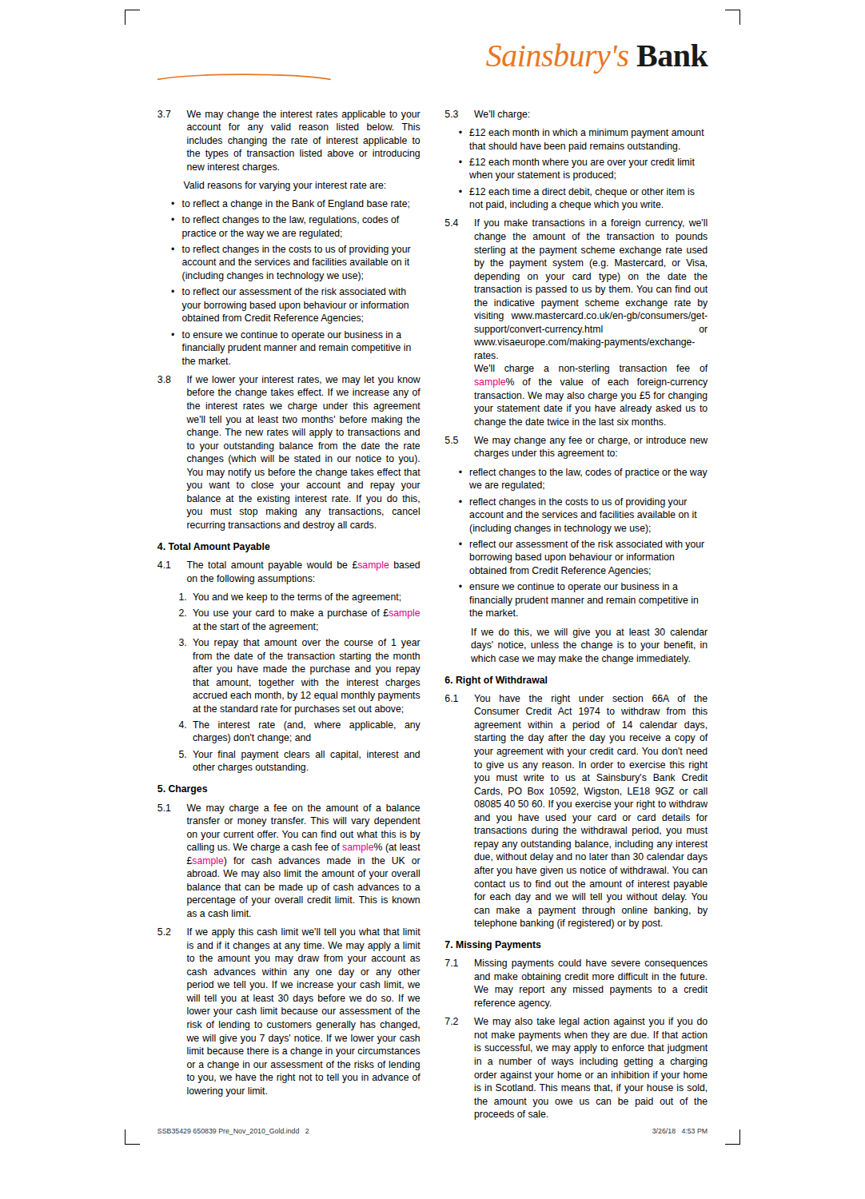Sainsbury's Bank
3.7
We may change the interest rates applicable to your account for any valid reason listed below. This includes changing the rate of interest applicable to the types of transaction listed above or introducing new interest charges.
Valid reasons for varying your interest rate are:
to reflect a change in the Bank of England base rate;
to reflect changes to the law, regulations, codes of practice or the way we are regulated;
to reflect changes in the costs to us of providing your account and the services and facilities available on it (including changes in technology we use);
to reflect our assessment of the risk associated with your borrowing based upon behaviour or information obtained from Credit Reference Agencies;
to ensure we continue to operate our business in a financially prudent manner and remain competitive in the market.
3.8
If we lower your interest rates, we may let you know before the change takes effect. If we increase any of the interest rates we charge under this agreement we'll tell you at least two months' before making the change. The new rates will apply to transactions and to your outstanding balance from the date the rate changes (which will be stated in our notice to you). You may notify us before the change takes effect that you want to close your account and repay your balance at the existing interest rate. If you do this, you must stop making any transactions, cancel recurring transactions and destroy all cards.
4. Total Amount Payable
4.1
The total amount payable would be £sample based on the following assumptions:
You and we keep to the terms of the agreement;
You use your card to make a purchase of £sample at the start of the agreement;
You repay that amount over the course of 1 year from the date of the transaction starting the month after you have made the purchase and you repay that amount, together with the interest charges accrued each month, by 12 equal monthly payments at the standard rate for purchases set out above;
The interest rate (and, where applicable, any charges) don't change; and
Your final payment clears all capital, interest and other charges outstanding.
5. Charges
5.1
We may charge a fee on the amount of a balance transfer or money transfer. This will vary dependent on your current offer. You can find out what this is by calling us. We charge a cash fee of sample% (at least £sample) for cash advances made in the UK or abroad. We may also limit the amount of your overall balance that can be made up of cash advances to a percentage of your overall credit limit. This is known as a cash limit.
5.2
If we apply this cash limit we'll tell you what that limit is and if it changes at any time. We may apply a limit to the amount you may draw from your account as cash advances within any one day or any other period we tell you. If we increase your cash limit, we will tell you at least 30 days before we do so. If we lower your cash limit because our assessment of the risk of lending to customers generally has changed, we will give you 7 days' notice. If we lower your cash limit because there is a change in your circumstances or a change in our assessment of the risks of lending to you, we have the right not to tell you in advance of lowering your limit.
5.3
We'll charge:
£12 each month in which a minimum payment amount that should have been paid remains outstanding.
£12 each month where you are over your credit limit when your statement is produced;
£12 each time a direct debit, cheque or other item is not paid, including a cheque which you write.
5.4
If you make transactions in a foreign currency, we'll change the amount of the transaction to pounds sterling at the payment scheme exchange rate used by the payment system (e.g. Mastercard, or Visa, depending on your card type) on the date the transaction is passed to us by them. You can find out the indicative payment scheme exchange rate by visiting www.mastercard.co.uk/en-gb/consumers/get-support/convert-currency.html or www.visaeurope.com/making-payments/exchange-rates.
We'll charge a non-sterling transaction fee of sample% of the value of each foreign-currency transaction. We may also charge you £5 for changing your statement date if you have already asked us to change the date twice in the last six months.
5.5
We may change any fee or charge, or introduce new charges under this agreement to:
reflect changes to the law, codes of practice or the way we are regulated;
reflect changes in the costs to us of providing your account and the services and facilities available on it (including changes in technology we use);
reflect our assessment of the risk associated with your borrowing based upon behaviour or information obtained from Credit Reference Agencies;
ensure we continue to operate our business in a financially prudent manner and remain competitive in the market.
If we do this, we will give you at least 30 calendar days' notice, unless the change is to your benefit, in which case we may make the change immediately.
6. Right of Withdrawal
6.1
You have the right under section 66A of the Consumer Credit Act 1974 to withdraw from this agreement within a period of 14 calendar days, starting the day after the day you receive a copy of your agreement with your credit card. You don't need to give us any reason. In order to exercise this right you must write to us at Sainsbury's Bank Credit Cards, PO Box 10592, Wigston, LE18 9GZ or call 08085 40 50 60. If you exercise your right to withdraw and you have used your card or card details for transactions during the withdrawal period, you must repay any outstanding balance, including any interest due, without delay and no later than 30 calendar days after you have given us notice of withdrawal. You can contact us to find out the amount of interest payable for each day and we will tell you without delay. You can make a payment through online banking, by telephone banking (if registered) or by post.
7. Missing Payments
7.1
Missing payments could have severe consequences and make obtaining credit more difficult in the future. We may report any missed payments to a credit reference agency.
7.2
We may also take legal action against you if you do not make payments when they are due. If that action is successful, we may apply to enforce that judgment in a number of ways including getting a charging order against your home or an inhibition if your home is in Scotland. This means that, if your house is sold, the amount you owe us can be paid out of the proceeds of sale.
SSB35429 650839 Pre_Nov_2010_Gold.indd 2 3/26/18 4:53 PM